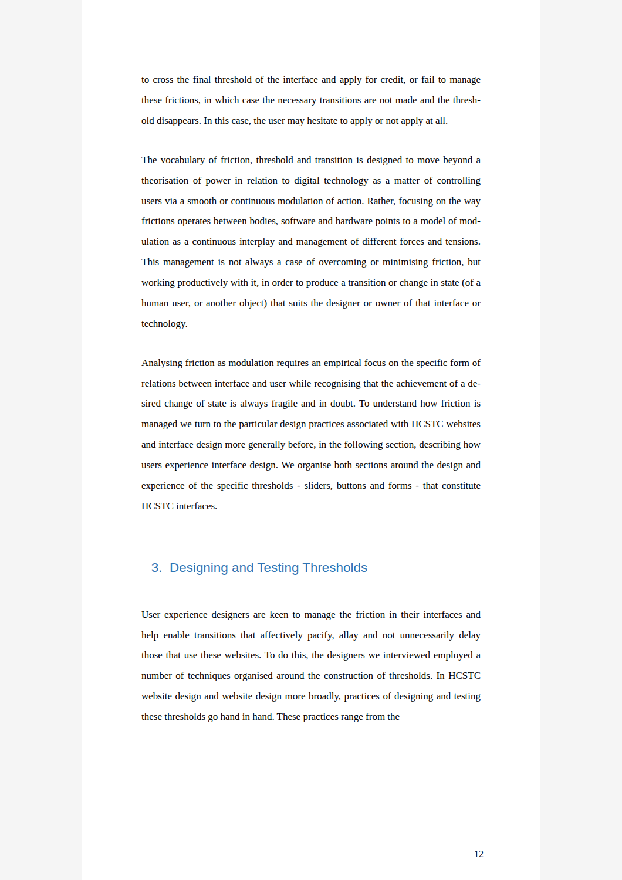to cross the final threshold of the interface and apply for credit, or fail to manage these frictions, in which case the necessary transitions are not made and the threshold disappears. In this case, the user may hesitate to apply or not apply at all.
The vocabulary of friction, threshold and transition is designed to move beyond a theorisation of power in relation to digital technology as a matter of controlling users via a smooth or continuous modulation of action. Rather, focusing on the way frictions operates between bodies, software and hardware points to a model of modulation as a continuous interplay and management of different forces and tensions. This management is not always a case of overcoming or minimising friction, but working productively with it, in order to produce a transition or change in state (of a human user, or another object) that suits the designer or owner of that interface or technology.
Analysing friction as modulation requires an empirical focus on the specific form of relations between interface and user while recognising that the achievement of a desired change of state is always fragile and in doubt. To understand how friction is managed we turn to the particular design practices associated with HCSTC websites and interface design more generally before, in the following section, describing how users experience interface design. We organise both sections around the design and experience of the specific thresholds - sliders, buttons and forms - that constitute HCSTC interfaces.
3. Designing and Testing Thresholds
User experience designers are keen to manage the friction in their interfaces and help enable transitions that affectively pacify, allay and not unnecessarily delay those that use these websites. To do this, the designers we interviewed employed a number of techniques organised around the construction of thresholds. In HCSTC website design and website design more broadly, practices of designing and testing these thresholds go hand in hand. These practices range from the
12